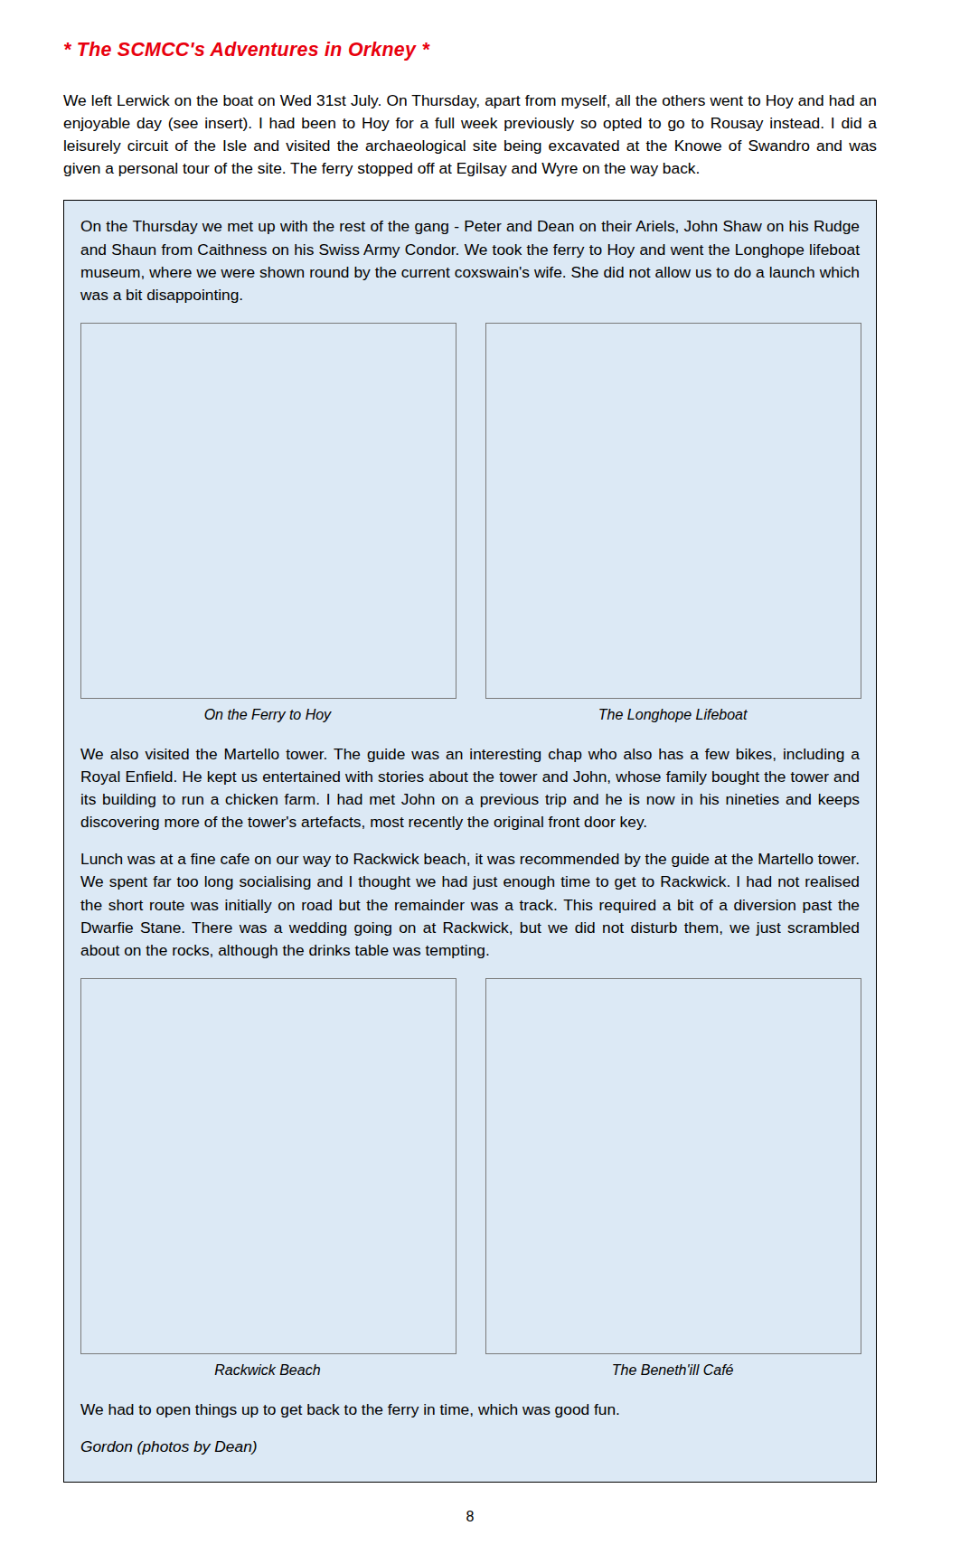* The SCMCC's Adventures in Orkney *
We left Lerwick on the boat on Wed 31st July. On Thursday, apart from myself, all the others went to Hoy and had an enjoyable day (see insert). I had been to Hoy for a full week previously so opted to go to Rousay instead. I did a leisurely circuit of the Isle and visited the archaeological site being excavated at the Knowe of Swandro and was given a personal tour of the site. The ferry stopped off at Egilsay and Wyre on the way back.
On the Thursday we met up with the rest of the gang - Peter and Dean on their Ariels, John Shaw on his Rudge and Shaun from Caithness on his Swiss Army Condor. We took the ferry to Hoy and went the Longhope lifeboat museum, where we were shown round by the current coxswain's wife. She did not allow us to do a launch which was a bit disappointing.
On the Ferry to Hoy
The Longhope Lifeboat
We also visited the Martello tower. The guide was an interesting chap who also has a few bikes, including a Royal Enfield. He kept us entertained with stories about the tower and John, whose family bought the tower and its building to run a chicken farm. I had met John on a previous trip and he is now in his nineties and keeps discovering more of the tower's artefacts, most recently the original front door key.
Lunch was at a fine cafe on our way to Rackwick beach, it was recommended by the guide at the Martello tower. We spent far too long socialising and I thought we had just enough time to get to Rackwick. I had not realised the short route was initially on road but the remainder was a track. This required a bit of a diversion past the Dwarfie Stane. There was a wedding going on at Rackwick, but we did not disturb them, we just scrambled about on the rocks, although the drinks table was tempting.
Rackwick Beach
The Beneth'ill Café
We had to open things up to get back to the ferry in time, which was good fun.
Gordon (photos by Dean)
8